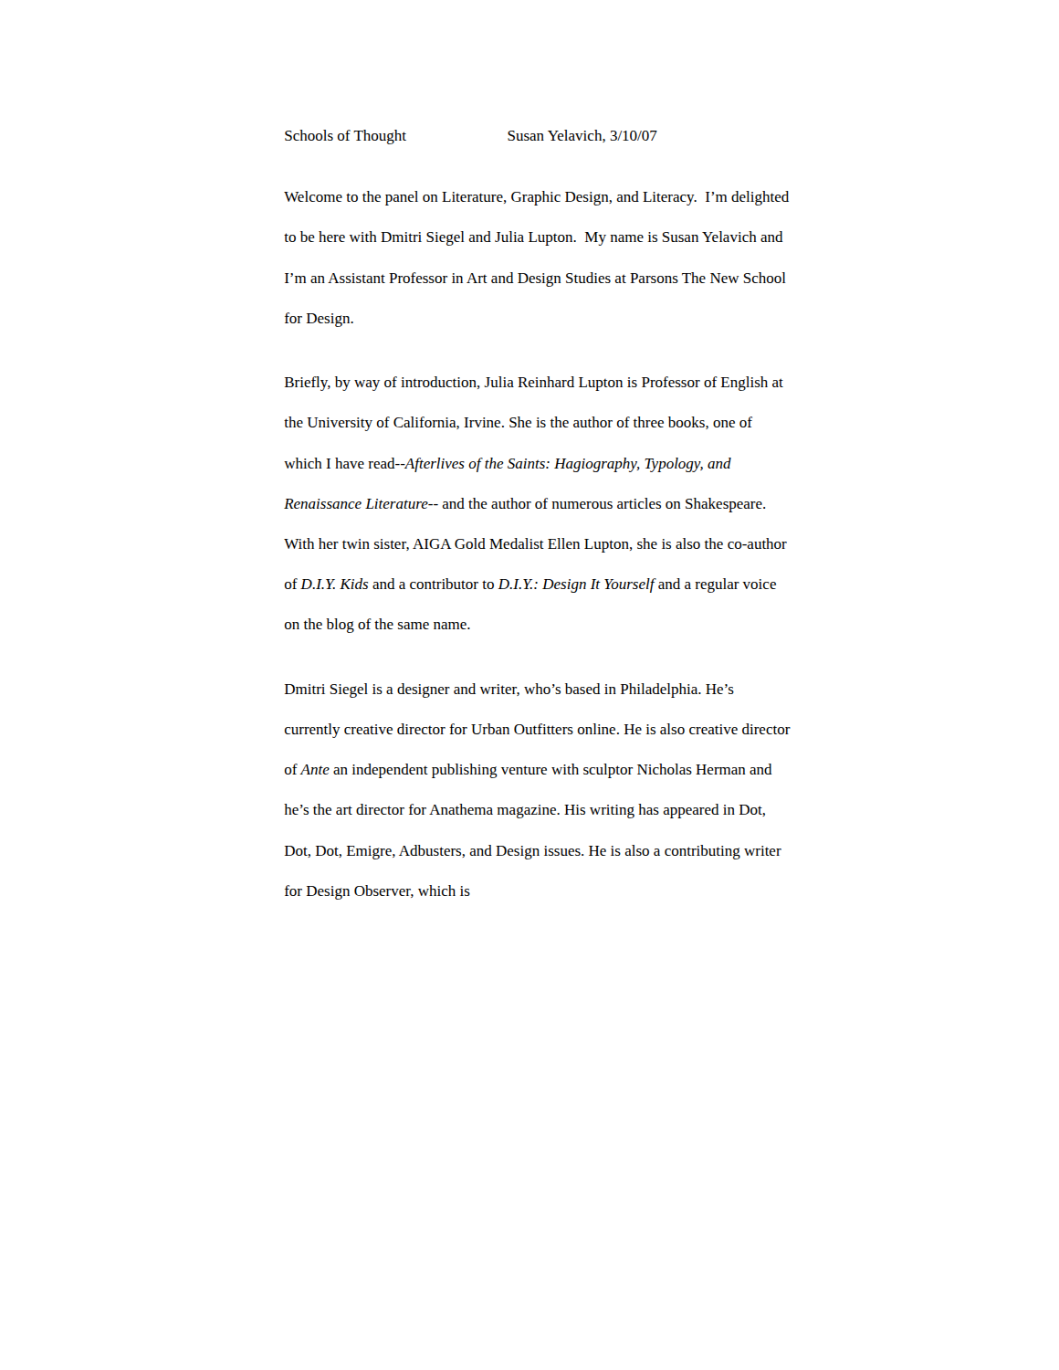Schools of Thought Susan Yelavich, 3/10/07
Welcome to the panel on Literature, Graphic Design, and Literacy. I’m delighted to be here with Dmitri Siegel and Julia Lupton. My name is Susan Yelavich and I’m an Assistant Professor in Art and Design Studies at Parsons The New School for Design.
Briefly, by way of introduction, Julia Reinhard Lupton is Professor of English at the University of California, Irvine. She is the author of three books, one of which I have read--Afterlives of the Saints: Hagiography, Typology, and Renaissance Literature-- and the author of numerous articles on Shakespeare. With her twin sister, AIGA Gold Medalist Ellen Lupton, she is also the co-author of D.I.Y. Kids and a contributor to D.I.Y.: Design It Yourself and a regular voice on the blog of the same name.
Dmitri Siegel is a designer and writer, who’s based in Philadelphia. He’s currently creative director for Urban Outfitters online. He is also creative director of Ante an independent publishing venture with sculptor Nicholas Herman and he’s the art director for Anathema magazine. His writing has appeared in Dot, Dot, Dot, Emigre, Adbusters, and Design issues. He is also a contributing writer for Design Observer, which is